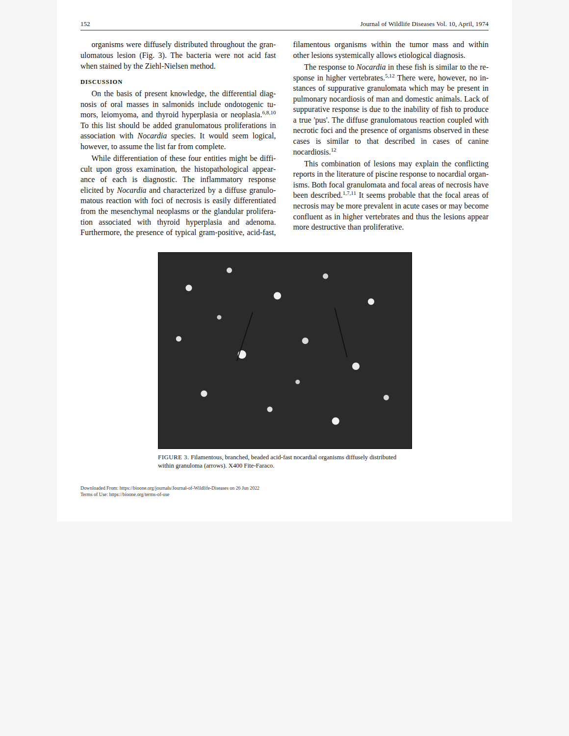152 Journal of Wildlife Diseases Vol. 10, April, 1974
organisms were diffusely distributed throughout the granulomatous lesion (Fig. 3). The bacteria were not acid fast when stained by the Ziehl-Nielsen method.
Discussion
On the basis of present knowledge, the differential diagnosis of oral masses in salmonids include ondotogenic tumors, leiomyoma, and thyroid hyperplasia or neoplasia.6,8,10 To this list should be added granulomatous proliferations in association with Nocardia species. It would seem logical, however, to assume the list far from complete.
While differentiation of these four entities might be difficult upon gross examination, the histopathological appearance of each is diagnostic. The inflammatory response elicited by Nocardia and characterized by a diffuse granulomatous reaction with foci of necrosis is easily differentiated from the mesenchymal neoplasms or the glandular proliferation associated with thyroid hyperplasia and adenoma. Furthermore, the presence of typical gram-positive, acid-fast, filamentous organisms within the tumor mass and within other lesions systemically allows etiological diagnosis.
The response to Nocardia in these fish is similar to the response in higher vertebrates.5,12 There were, however, no instances of suppurative granulomata which may be present in pulmonary nocardiosis of man and domestic animals. Lack of suppurative response is due to the inability of fish to produce a true 'pus'. The diffuse granulomatous reaction coupled with necrotic foci and the presence of organisms observed in these cases is similar to that described in cases of canine nocardiosis.12
This combination of lesions may explain the conflicting reports in the literature of piscine response to nocardial organisms. Both focal granulomata and focal areas of necrosis have been described.1,7,11 It seems probable that the focal areas of necrosis may be more prevalent in acute cases or may become confluent as in higher vertebrates and thus the lesions appear more destructive than proliferative.
FIGURE 3. Filamentous, branched, beaded acid-fast nocardial organisms diffusely distributed within granuloma (arrows). X400 Fite-Faraco.
Downloaded From: https://bioone.org/journals/Journal-of-Wildlife-Diseases on 26 Jun 2022
Terms of Use: https://bioone.org/terms-of-use